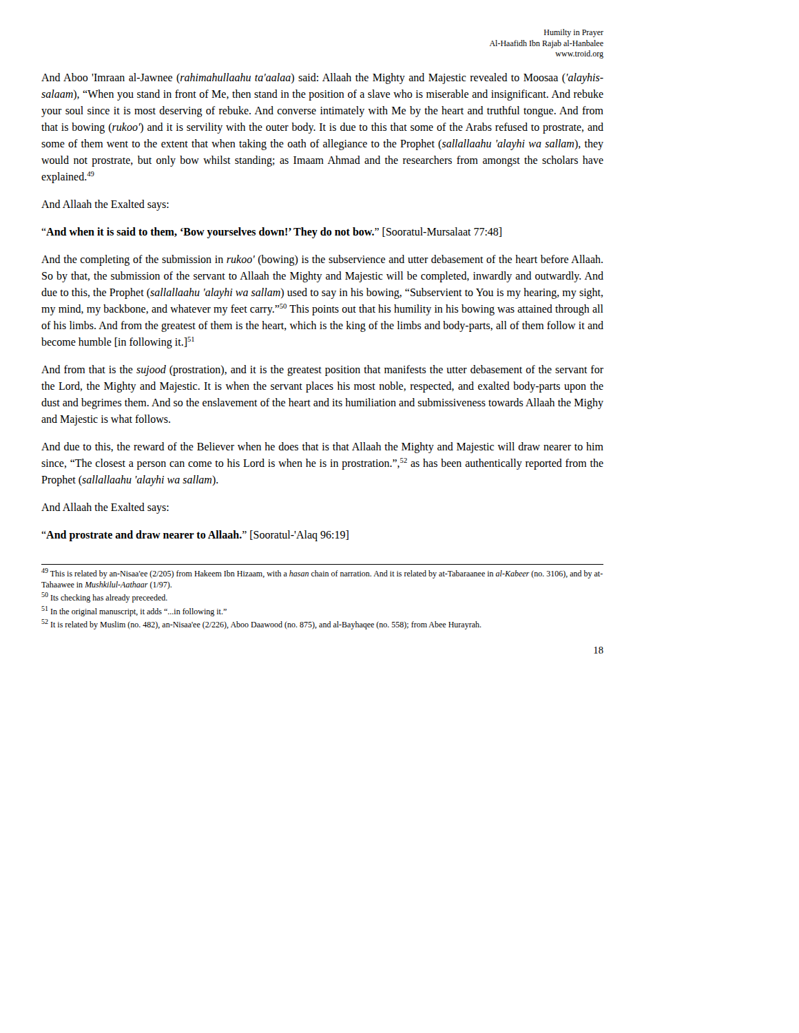Humilty in Prayer Al-Haafidh Ibn Rajab al-Hanbalee www.troid.org
And Aboo 'Imraan al-Jawnee (rahimahullaahu ta'aalaa) said: Allaah the Mighty and Majestic revealed to Moosaa ('alayhis-salaam), “When you stand in front of Me, then stand in the position of a slave who is miserable and insignificant. And rebuke your soul since it is most deserving of rebuke. And converse intimately with Me by the heart and truthful tongue. And from that is bowing (rukoo') and it is servility with the outer body. It is due to this that some of the Arabs refused to prostrate, and some of them went to the extent that when taking the oath of allegiance to the Prophet (sallallaahu 'alayhi wa sallam), they would not prostrate, but only bow whilst standing; as Imaam Ahmad and the researchers from amongst the scholars have explained.49
And Allaah the Exalted says:
“And when it is said to them, ‘Bow yourselves down!’ They do not bow.” [Sooratul-Mursalaat 77:48]
And the completing of the submission in rukoo' (bowing) is the subservience and utter debasement of the heart before Allaah. So by that, the submission of the servant to Allaah the Mighty and Majestic will be completed, inwardly and outwardly. And due to this, the Prophet (sallallaahu 'alayhi wa sallam) used to say in his bowing, “Subservient to You is my hearing, my sight, my mind, my backbone, and whatever my feet carry.”50 This points out that his humility in his bowing was attained through all of his limbs. And from the greatest of them is the heart, which is the king of the limbs and body-parts, all of them follow it and become humble [in following it.]51
And from that is the sujood (prostration), and it is the greatest position that manifests the utter debasement of the servant for the Lord, the Mighty and Majestic. It is when the servant places his most noble, respected, and exalted body-parts upon the dust and begrimes them. And so the enslavement of the heart and its humiliation and submissiveness towards Allaah the Mighy and Majestic is what follows.
And due to this, the reward of the Believer when he does that is that Allaah the Mighty and Majestic will draw nearer to him since, “The closest a person can come to his Lord is when he is in prostration.”,52 as has been authentically reported from the Prophet (sallallaahu 'alayhi wa sallam).
And Allaah the Exalted says:
“And prostrate and draw nearer to Allaah.” [Sooratul-'Alaq 96:19]
49 This is related by an-Nisaa'ee (2/205) from Hakeem Ibn Hizaam, with a hasan chain of narration. And it is related by at-Tabaraanee in al-Kabeer (no. 3106), and by at-Tahaawee in Mushkilul-Aathaar (1/97).
50 Its checking has already preceeded.
51 In the original manuscript, it adds “...in following it.”
52 It is related by Muslim (no. 482), an-Nisaa'ee (2/226), Aboo Daawood (no. 875), and al-Bayhaqee (no. 558); from Abee Hurayrah.
18